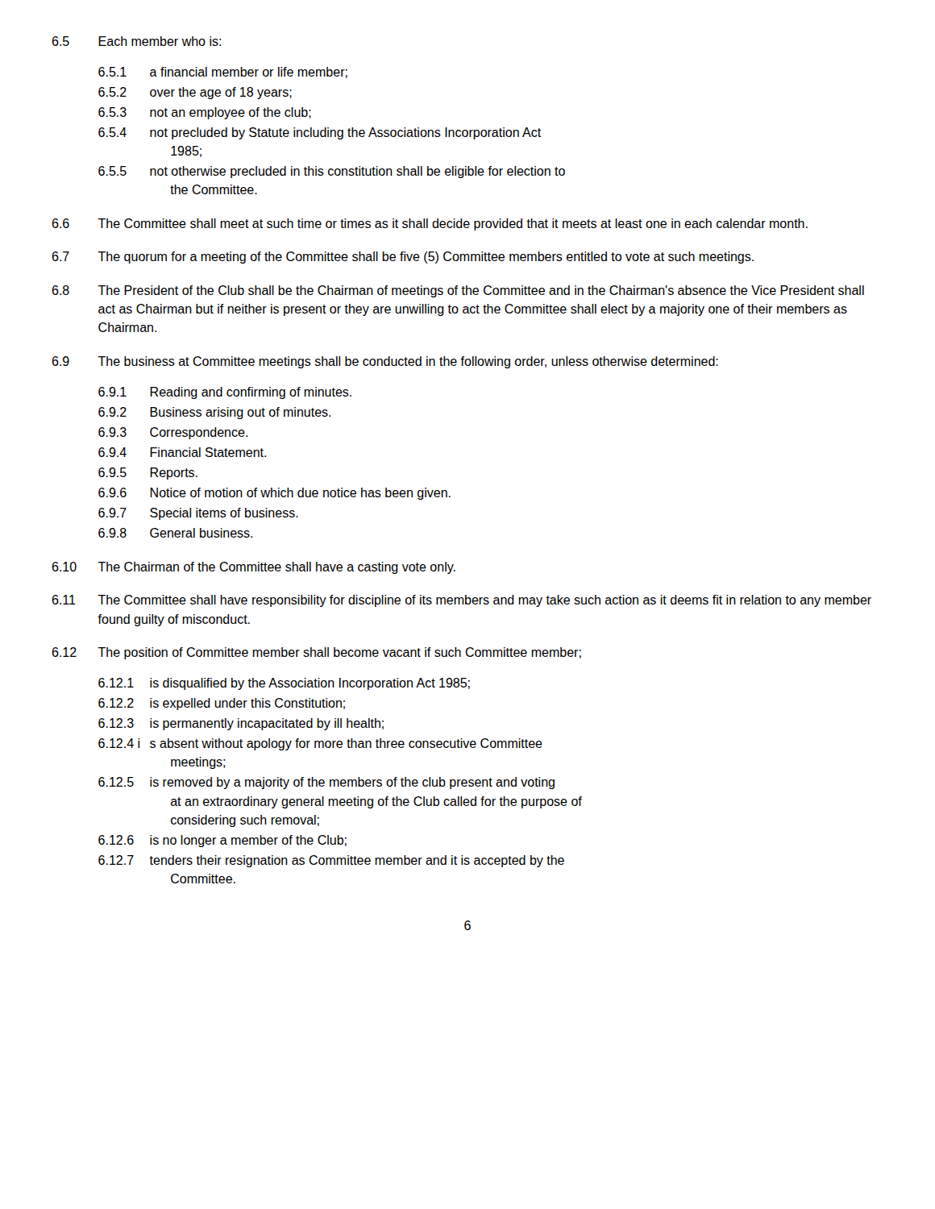6.5 Each member who is:
6.5.1 a financial member or life member;
6.5.2 over the age of 18 years;
6.5.3 not an employee of the club;
6.5.4 not precluded by Statute including the Associations Incorporation Act1985;
6.5.5 not otherwise precluded in this constitution shall be eligible for election tothe Committee.
6.6 The Committee shall meet at such time or times as it shall decide provided that it meets at least one in each calendar month.
6.7 The quorum for a meeting of the Committee shall be five (5) Committee members entitled to vote at such meetings.
6.8 The President of the Club shall be the Chairman of meetings of the Committee and in the Chairman's absence the Vice President shall act as Chairman but if neither is present or they are unwilling to act the Committee shall elect by a majority one of their members as Chairman.
6.9 The business at Committee meetings shall be conducted in the following order, unless otherwise determined:
6.9.1 Reading and confirming of minutes.
6.9.2 Business arising out of minutes.
6.9.3 Correspondence.
6.9.4 Financial Statement.
6.9.5 Reports.
6.9.6 Notice of motion of which due notice has been given.
6.9.7 Special items of business.
6.9.8 General business.
6.10 The Chairman of the Committee shall have a casting vote only.
6.11 The Committee shall have responsibility for discipline of its members and may take such action as it deems fit in relation to any member found guilty of misconduct.
6.12 The position of Committee member shall become vacant if such Committee member;
6.12.1 is disqualified by the Association Incorporation Act 1985;
6.12.2 is expelled under this Constitution;
6.12.3 is permanently incapacitated by ill health;
6.12.4 i s absent without apology for more than three consecutive Committeemeetings;
6.12.5 is removed by a majority of the members of the club present and votingat an extraordinary general meeting of the Club called for the purpose of considering such removal;
6.12.6 is no longer a member of the Club;
6.12.7 tenders their resignation as Committee member and it is accepted by theCommittee.
6